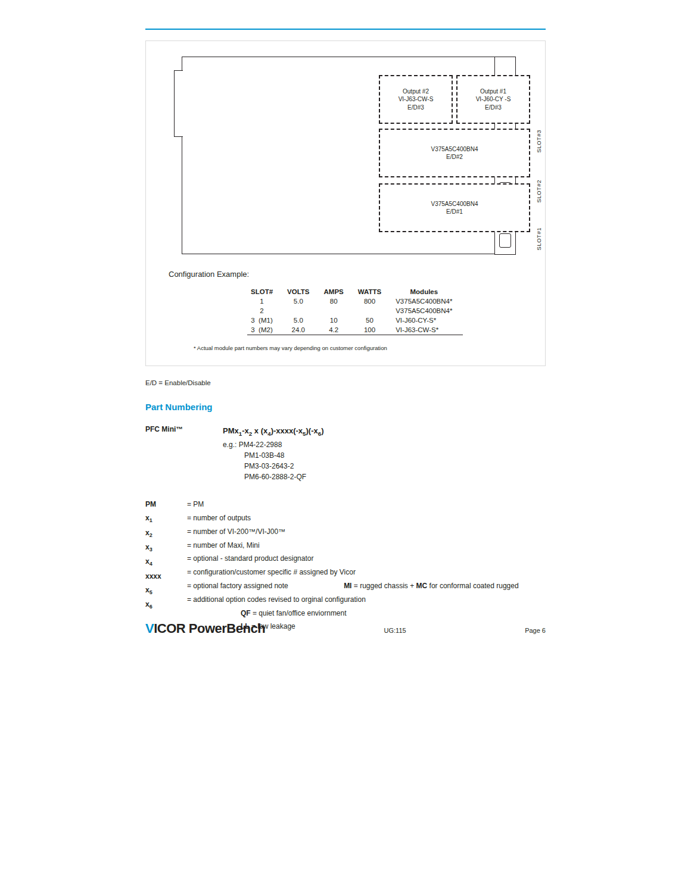SLOT#1
SLOT#2
SLOT#3
Output #2
VI-J63-CW-S
E/D#3
Output #1
VI-J60-CY -S
E/D#3
V375A5C400BN4
E/D#2
V375A5C400BN4
E/D#1
Configuration Example:
| SLOT# | VOLTS | AMPS | WATTS | Modules |
| --- | --- | --- | --- | --- |
| 1 | 5.0 | 80 | 800 | V375A5C400BN4* |
| 2 | | | | V375A5C400BN4* |
| 3 (M1) | 5.0 | 10 | 50 | VI-J60-CY-S* |
| 3 (M2) | 24.0 | 4.2 | 100 | VI-J63-CW-S* |
* Actual module part numbers may vary depending on customer configuration
E/D = Enable/Disable
Part Numbering
PFC Mini™
PMx1-x2 x (x4)-xxxx(-x5)(-x6)
e.g.: PM4-22-2988
PM1-03B-48
PM3-03-2643-2
PM6-60-2888-2-QF
PM
= PM
x1
= number of outputs
x2
= number of VI-200™/VI-J00™
x3
= number of Maxi, Mini
x4
= optional - standard product designator
xxxx
= configuration/customer specific # assigned by Vicor
x5
= optional factory assigned note MI = rugged chassis + MC for conformal coated rugged
x6
= additional option codes revised to orginal configuration
QF = quiet fan/office enviornment
LL = low leakage
VICOR PowerBench
UG:115
Page 6